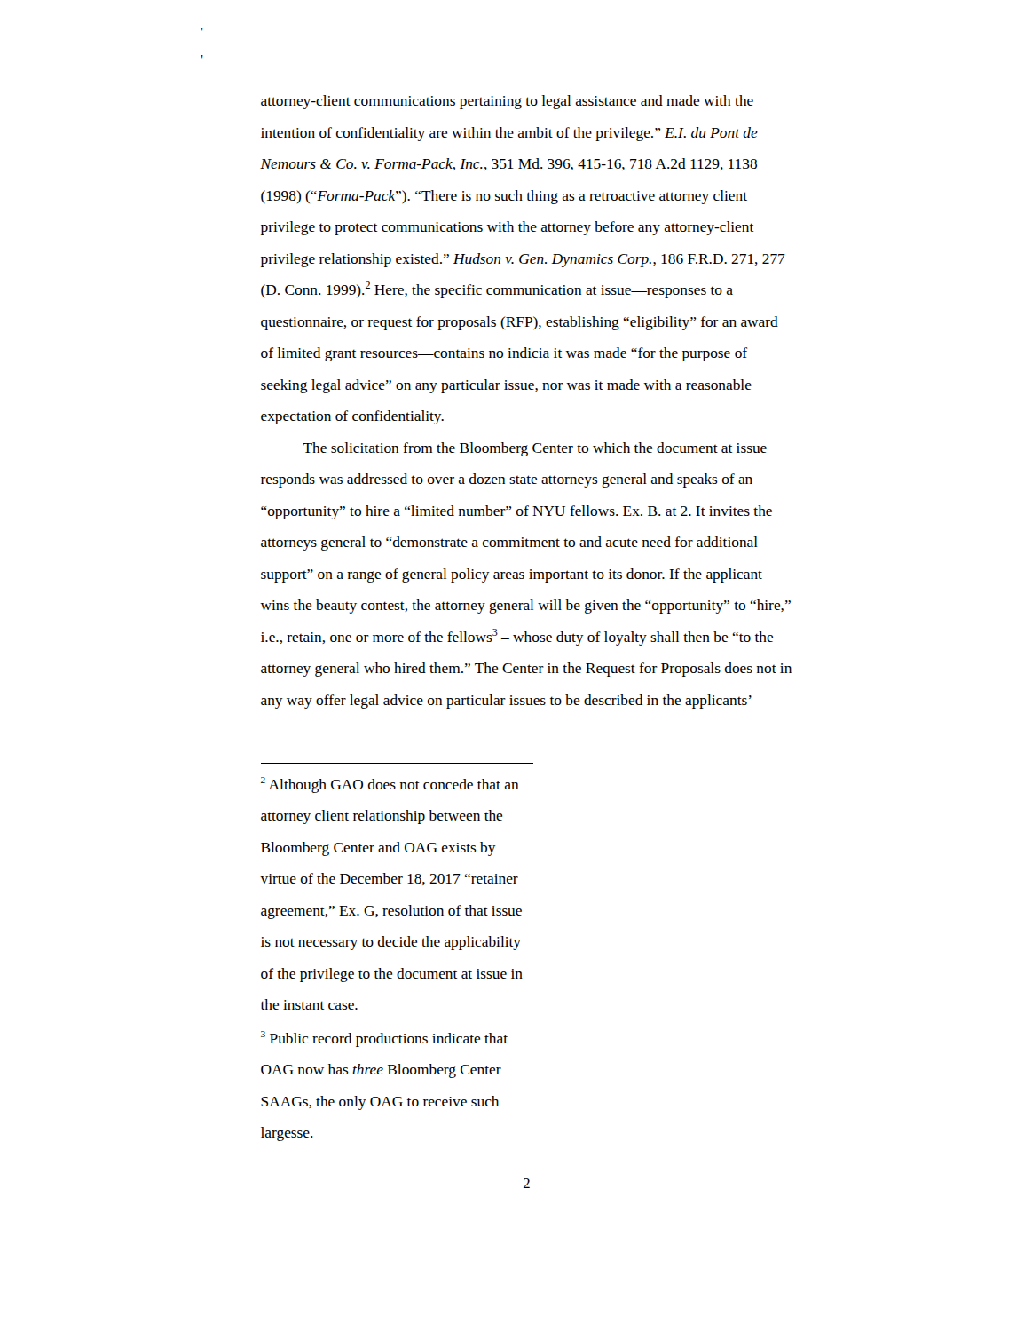'
'
attorney-client communications pertaining to legal assistance and made with the intention of confidentiality are within the ambit of the privilege.” E.I. du Pont de Nemours & Co. v. Forma-Pack, Inc., 351 Md. 396, 415-16, 718 A.2d 1129, 1138 (1998) (“Forma-Pack”). “There is no such thing as a retroactive attorney client privilege to protect communications with the attorney before any attorney-client privilege relationship existed.” Hudson v. Gen. Dynamics Corp., 186 F.R.D. 271, 277 (D. Conn. 1999).2 Here, the specific communication at issue—responses to a questionnaire, or request for proposals (RFP), establishing “eligibility” for an award of limited grant resources—contains no indicia it was made “for the purpose of seeking legal advice” on any particular issue, nor was it made with a reasonable expectation of confidentiality.
The solicitation from the Bloomberg Center to which the document at issue responds was addressed to over a dozen state attorneys general and speaks of an “opportunity” to hire a “limited number” of NYU fellows. Ex. B. at 2. It invites the attorneys general to “demonstrate a commitment to and acute need for additional support” on a range of general policy areas important to its donor. If the applicant wins the beauty contest, the attorney general will be given the “opportunity” to “hire,” i.e., retain, one or more of the fellows3 – whose duty of loyalty shall then be “to the attorney general who hired them.” The Center in the Request for Proposals does not in any way offer legal advice on particular issues to be described in the applicants’
2 Although GAO does not concede that an attorney client relationship between the Bloomberg Center and OAG exists by virtue of the December 18, 2017 “retainer agreement,” Ex. G, resolution of that issue is not necessary to decide the applicability of the privilege to the document at issue in the instant case.
3 Public record productions indicate that OAG now has three Bloomberg Center SAAGs, the only OAG to receive such largesse.
2